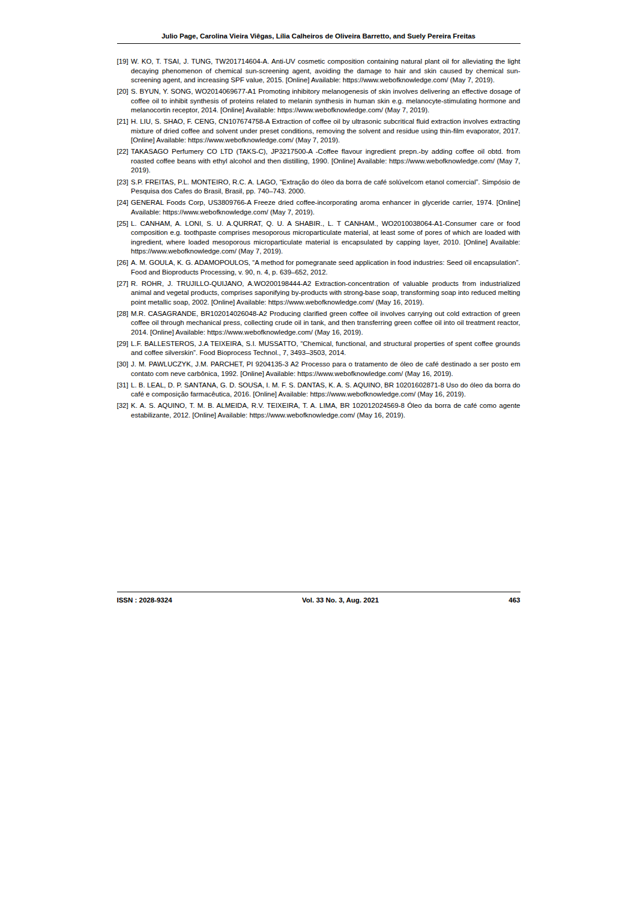Julio Page, Carolina Vieira Viêgas, Lília Calheiros de Oliveira Barretto, and Suely Pereira Freitas
[19] W. KO, T. TSAI, J. TUNG, TW201714604-A. Anti-UV cosmetic composition containing natural plant oil for alleviating the light decaying phenomenon of chemical sun-screening agent, avoiding the damage to hair and skin caused by chemical sun-screening agent, and increasing SPF value, 2015. [Online] Available: https://www.webofknowledge.com/ (May 7, 2019).
[20] S. BYUN, Y. SONG, WO2014069677-A1 Promoting inhibitory melanogenesis of skin involves delivering an effective dosage of coffee oil to inhibit synthesis of proteins related to melanin synthesis in human skin e.g. melanocyte-stimulating hormone and melanocortin receptor, 2014. [Online] Available: https://www.webofknowledge.com/ (May 7, 2019).
[21] H. LIU, S. SHAO, F. CENG, CN107674758-A Extraction of coffee oil by ultrasonic subcritical fluid extraction involves extracting mixture of dried coffee and solvent under preset conditions, removing the solvent and residue using thin-film evaporator, 2017. [Online] Available: https://www.webofknowledge.com/ (May 7, 2019).
[22] TAKASAGO Perfumery CO LTD (TAKS-C), JP3217500-A -Coffee flavour ingredient prepn.-by adding coffee oil obtd. from roasted coffee beans with ethyl alcohol and then distilling, 1990. [Online] Available: https://www.webofknowledge.com/ (May 7, 2019).
[23] S.P. FREITAS, P.L. MONTEIRO, R.C. A. LAGO, “Extração do óleo da borra de café solúvelcom etanol comercial”. Simpósio de Pesquisa dos Cafes do Brasil, Brasil, pp. 740–743. 2000.
[24] GENERAL Foods Corp, US3809766-A Freeze dried coffee-incorporating aroma enhancer in glyceride carrier, 1974. [Online] Available: https://www.webofknowledge.com/ (May 7, 2019).
[25] L. CANHAM, A. LONI, S. U. A.QURRAT, Q. U. A SHABIR., L. T CANHAM., WO2010038064-A1-Consumer care or food composition e.g. toothpaste comprises mesoporous microparticulate material, at least some of pores of which are loaded with ingredient, where loaded mesoporous microparticulate material is encapsulated by capping layer, 2010. [Online] Available: https://www.webofknowledge.com/ (May 7, 2019).
[26] A. M. GOULA, K. G. ADAMOPOULOS, “A method for pomegranate seed application in food industries: Seed oil encapsulation”. Food and Bioproducts Processing, v. 90, n. 4, p. 639–652, 2012.
[27] R. ROHR, J. TRUJILLO-QUIJANO, A.WO200198444-A2 Extraction-concentration of valuable products from industrialized animal and vegetal products, comprises saponifying by-products with strong-base soap, transforming soap into reduced melting point metallic soap, 2002. [Online] Available: https://www.webofknowledge.com/ (May 16, 2019).
[28] M.R. CASAGRANDE, BR102014026048-A2 Producing clarified green coffee oil involves carrying out cold extraction of green coffee oil through mechanical press, collecting crude oil in tank, and then transferring green coffee oil into oil treatment reactor, 2014. [Online] Available: https://www.webofknowledge.com/ (May 16, 2019).
[29] L.F. BALLESTEROS, J.A TEIXEIRA, S.I. MUSSATTO, “Chemical, functional, and structural properties of spent coffee grounds and coffee silverskin”. Food Bioprocess Technol., 7, 3493–3503, 2014.
[30] J. M. PAWLUCZYK, J.M. PARCHET, PI 9204135-3 A2 Processo para o tratamento de óleo de café destinado a ser posto em contato com neve carbônica, 1992. [Online] Available: https://www.webofknowledge.com/ (May 16, 2019).
[31] L. B. LEAL, D. P. SANTANA, G. D. SOUSA, I. M. F. S. DANTAS, K. A. S. AQUINO, BR 10201602871-8 Uso do óleo da borra do café e composição farmacêutica, 2016. [Online] Available: https://www.webofknowledge.com/ (May 16, 2019).
[32] K. A. S. AQUINO, T. M. B. ALMEIDA, R.V. TEIXEIRA, T. A. LIMA, BR 102012024569-8 Óleo da borra de café como agente estabilizante, 2012. [Online] Available: https://www.webofknowledge.com/ (May 16, 2019).
ISSN : 2028-9324 Vol. 33 No. 3, Aug. 2021 463